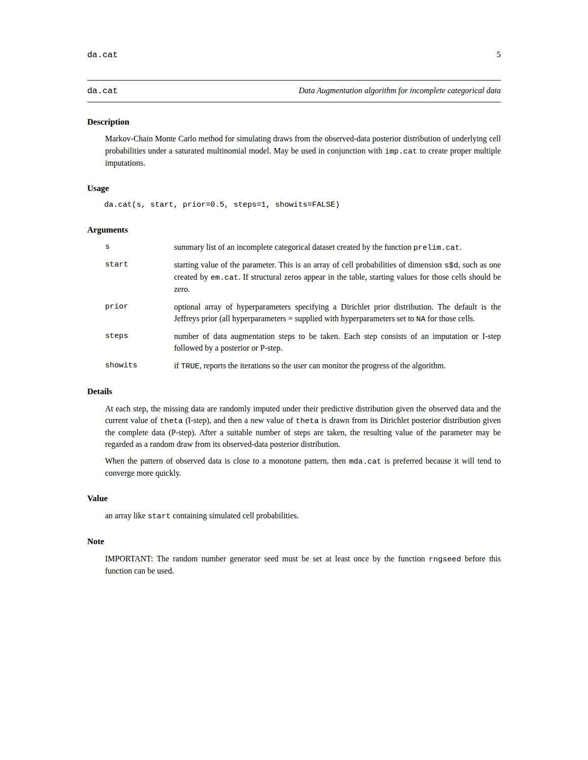da.cat 5
da.cat Data Augmentation algorithm for incomplete categorical data
Description
Markov-Chain Monte Carlo method for simulating draws from the observed-data posterior distribution of underlying cell probabilities under a saturated multinomial model. May be used in conjunction with imp.cat to create proper multiple imputations.
Usage
da.cat(s, start, prior=0.5, steps=1, showits=FALSE)
Arguments
s
summary list of an incomplete categorical dataset created by the function prelim.cat.
start
starting value of the parameter. This is an array of cell probabilities of dimension s$d, such as one created by em.cat. If structural zeros appear in the table, starting values for those cells should be zero.
prior
optional array of hyperparameters specifying a Dirichlet prior distribution. The default is the Jeffreys prior (all hyperparameters = supplied with hyperparameters set to NA for those cells.
steps
number of data augmentation steps to be taken. Each step consists of an imputation or I-step followed by a posterior or P-step.
showits
if TRUE, reports the iterations so the user can monitor the progress of the algorithm.
Details
At each step, the missing data are randomly imputed under their predictive distribution given the observed data and the current value of theta (I-step), and then a new value of theta is drawn from its Dirichlet posterior distribution given the complete data (P-step). After a suitable number of steps are taken, the resulting value of the parameter may be regarded as a random draw from its observed-data posterior distribution.
When the pattern of observed data is close to a monotone pattern, then mda.cat is preferred because it will tend to converge more quickly.
Value
an array like start containing simulated cell probabilities.
Note
IMPORTANT: The random number generator seed must be set at least once by the function rngseed before this function can be used.